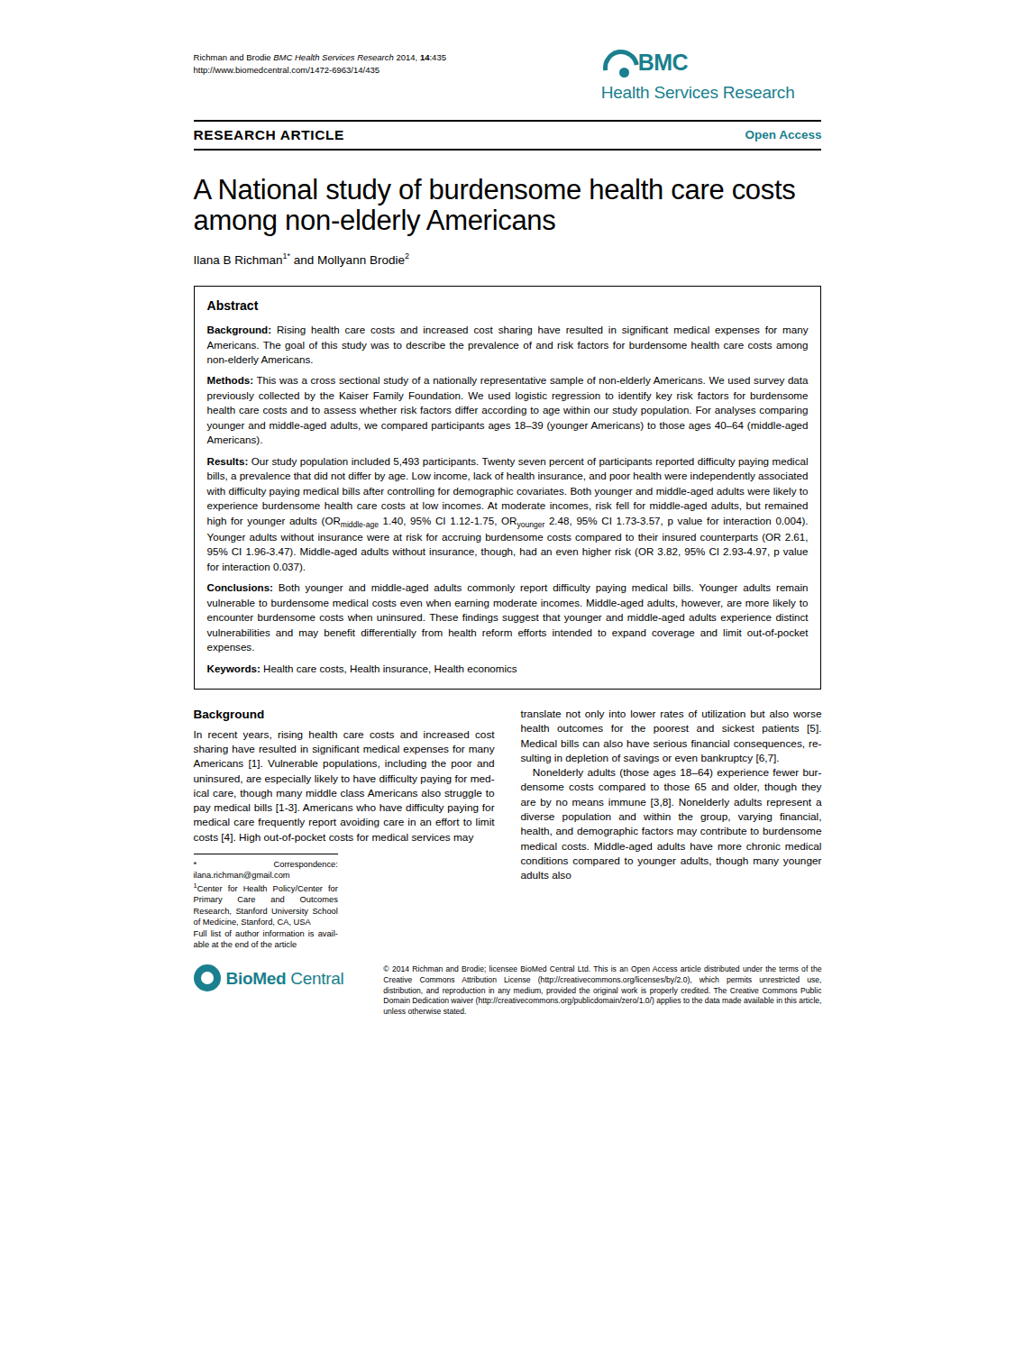Richman and Brodie BMC Health Services Research 2014, 14:435
http://www.biomedcentral.com/1472-6963/14/435
BMC
Health Services Research
RESEARCH ARTICLE
Open Access
A National study of burdensome health care costs among non-elderly Americans
Ilana B Richman1* and Mollyann Brodie2
Abstract
Background: Rising health care costs and increased cost sharing have resulted in significant medical expenses for many Americans. The goal of this study was to describe the prevalence of and risk factors for burdensome health care costs among non-elderly Americans.
Methods: This was a cross sectional study of a nationally representative sample of non-elderly Americans. We used survey data previously collected by the Kaiser Family Foundation. We used logistic regression to identify key risk factors for burdensome health care costs and to assess whether risk factors differ according to age within our study population. For analyses comparing younger and middle-aged adults, we compared participants ages 18–39 (younger Americans) to those ages 40–64 (middle-aged Americans).
Results: Our study population included 5,493 participants. Twenty seven percent of participants reported difficulty paying medical bills, a prevalence that did not differ by age. Low income, lack of health insurance, and poor health were independently associated with difficulty paying medical bills after controlling for demographic covariates. Both younger and middle-aged adults were likely to experience burdensome health care costs at low incomes. At moderate incomes, risk fell for middle-aged adults, but remained high for younger adults (ORmiddle-age 1.40, 95% CI 1.12-1.75, ORyounger 2.48, 95% CI 1.73-3.57, p value for interaction 0.004). Younger adults without insurance were at risk for accruing burdensome costs compared to their insured counterparts (OR 2.61, 95% CI 1.96-3.47). Middle-aged adults without insurance, though, had an even higher risk (OR 3.82, 95% CI 2.93-4.97, p value for interaction 0.037).
Conclusions: Both younger and middle-aged adults commonly report difficulty paying medical bills. Younger adults remain vulnerable to burdensome medical costs even when earning moderate incomes. Middle-aged adults, however, are more likely to encounter burdensome costs when uninsured. These findings suggest that younger and middle-aged adults experience distinct vulnerabilities and may benefit differentially from health reform efforts intended to expand coverage and limit out-of-pocket expenses.
Keywords: Health care costs, Health insurance, Health economics
Background
In recent years, rising health care costs and increased cost sharing have resulted in significant medical expenses for many Americans [1]. Vulnerable populations, including the poor and uninsured, are especially likely to have difficulty paying for medical care, though many middle class Americans also struggle to pay medical bills [1-3]. Americans who have difficulty paying for medical care frequently report avoiding care in an effort to limit costs [4]. High out-of-pocket costs for medical services may
* Correspondence: ilana.richman@gmail.com
1Center for Health Policy/Center for Primary Care and Outcomes Research, Stanford University School of Medicine, Stanford, CA, USA
Full list of author information is available at the end of the article
translate not only into lower rates of utilization but also worse health outcomes for the poorest and sickest patients [5]. Medical bills can also have serious financial consequences, resulting in depletion of savings or even bankruptcy [6,7].
Nonelderly adults (those ages 18–64) experience fewer burdensome costs compared to those 65 and older, though they are by no means immune [3,8]. Nonelderly adults represent a diverse population and within the group, varying financial, health, and demographic factors may contribute to burdensome medical costs. Middle-aged adults have more chronic medical conditions compared to younger adults, though many younger adults also
BioMed Central
© 2014 Richman and Brodie; licensee BioMed Central Ltd. This is an Open Access article distributed under the terms of the Creative Commons Attribution License (http://creativecommons.org/licenses/by/2.0), which permits unrestricted use, distribution, and reproduction in any medium, provided the original work is properly credited. The Creative Commons Public Domain Dedication waiver (http://creativecommons.org/publicdomain/zero/1.0/) applies to the data made available in this article, unless otherwise stated.